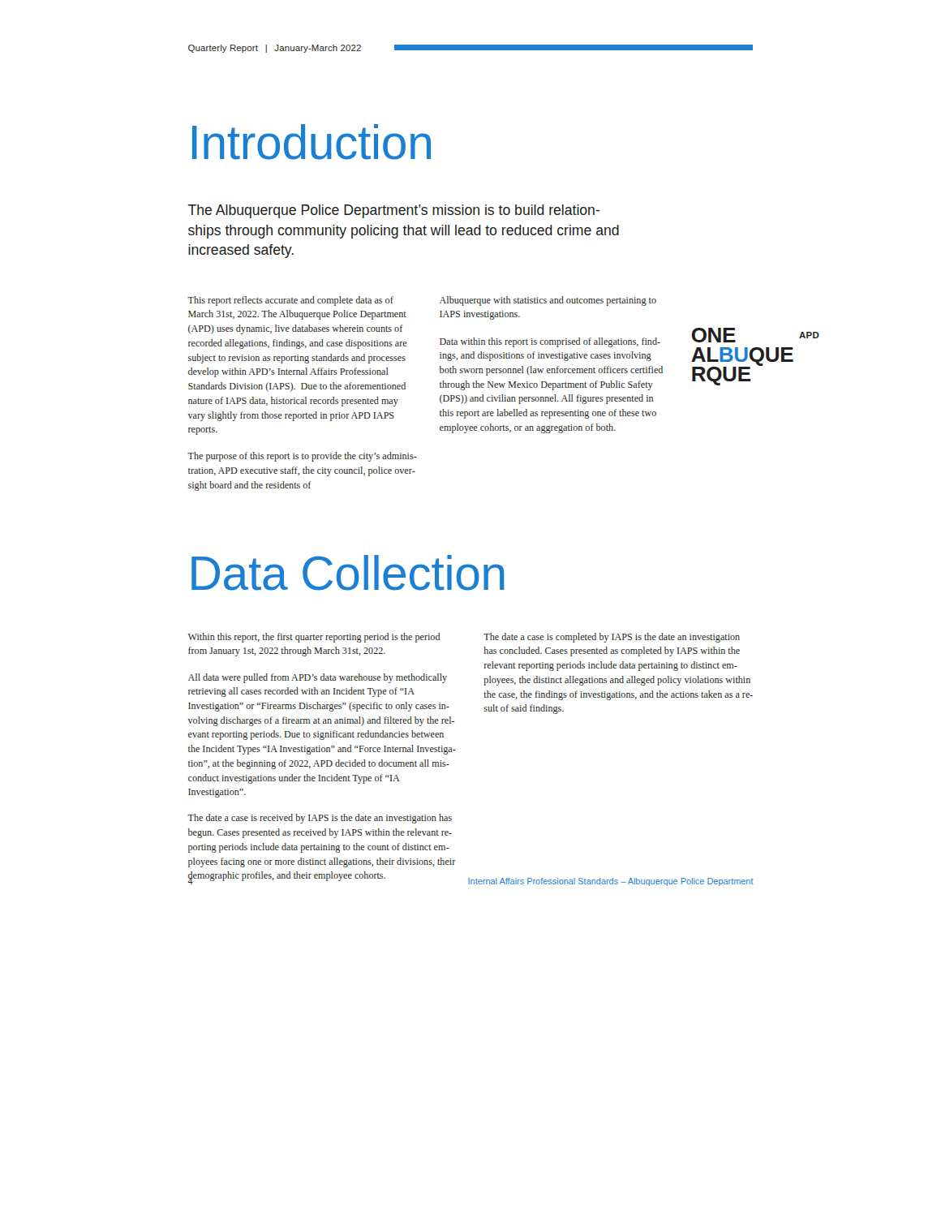Quarterly Report|January-March 2022
Introduction
The Albuquerque Police Department’s mission is to build relation­ships through community policing that will lead to reduced crime and increased safety.
This report reflects accurate and complete data as of March 31st, 2022. The Albuquerque Police Depart­ment (APD) uses dynamic, live databases wherein counts of recorded allegations, findings, and case dispositions are subject to revision as reporting standards and processes develop within APD’s Internal Affairs Professional Standards Division (IAPS). Due to the aforementioned nature of IAPS data, historical records presented may vary slightly from those reported in prior APD IAPS reports.
The purpose of this report is to provide the city’s administration, APD executive staff, the city council, police oversight board and the residents of
Albuquerque with statistics and outcomes pertain­ing to IAPS investigations.
Data within this report is comprised of allegations, findings, and dispositions of investigative cases involving both sworn personnel (law enforcement officers certified through the New Mexico Depart­ment of Public Safety (DPS)) and civilian person­nel. All figures presented in this report are labelled as representing one of these two employee cohorts, or an aggregation of both.
ONE
ALBUQUE
RQUE
APD
Data Collection
Within this report, the first quarter reporting period is the period from Janu­ary 1st, 2022 through March 31st, 2022.
All data were pulled from APD’s data warehouse by methodically retrieving all cases recorded with an Incident Type of “IA Investigation” or “Firearms Dis­charges” (specific to only cases involving discharges of a firearm at an animal) and filtered by the relevant reporting periods. Due to significant redundancies between the Incident Types “IA Investigation” and “Force Internal Investiga­tion”, at the beginning of 2022, APD decided to document all misconduct investigations under the Incident Type of “IA Investigation”.
The date a case is received by IAPS is the date an investigation has begun. Cases presented as received by IAPS within the relevant reporting periods include data pertaining to the count of distinct employees facing one or more distinct allegations, their divisions, their demographic profiles, and their employee cohorts.
The date a case is completed by IAPS is the date an investigation has concluded. Cases presented as completed by IAPS within the relevant reporting periods in­clude data pertaining to distinct employees, the distinct allegations and alleged policy violations within the case, the findings of investigations, and the actions taken as a result of said findings.
4
Internal Affairs Professional Standards – Albuquerque Police Department